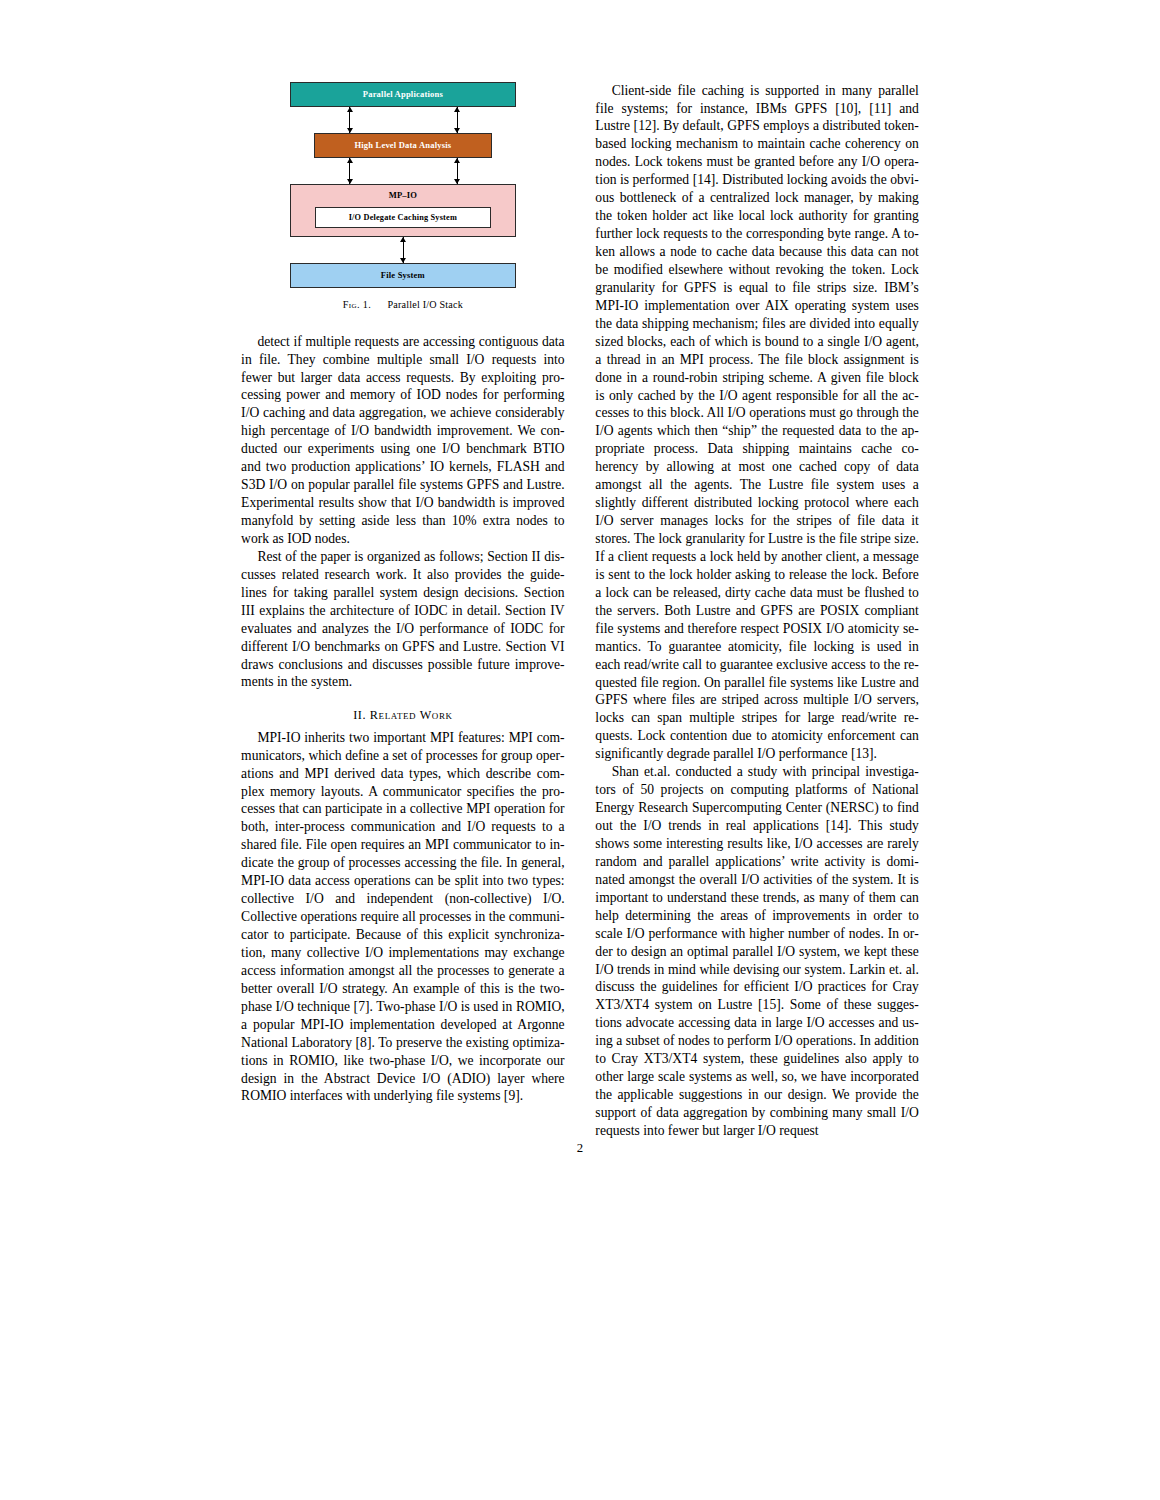Parallel Applications
High Level Data Analysis
MP–IO
I/O Delegate Caching System
File System
Fig. 1. Parallel I/O Stack
detect if multiple requests are accessing contiguous data in file. They combine multiple small I/O requests into fewer but larger data access requests. By exploiting processing power and memory of IOD nodes for performing I/O caching and data aggregation, we achieve considerably high percentage of I/O bandwidth improvement. We conducted our experiments using one I/O benchmark BTIO and two production applications’ IO kernels, FLASH and S3D I/O on popular parallel file systems GPFS and Lustre. Experimental results show that I/O bandwidth is improved manyfold by setting aside less than 10% extra nodes to work as IOD nodes.
Rest of the paper is organized as follows; Section II discusses related research work. It also provides the guidelines for taking parallel system design decisions. Section III explains the architecture of IODC in detail. Section IV evaluates and analyzes the I/O performance of IODC for different I/O benchmarks on GPFS and Lustre. Section VI draws conclusions and discusses possible future improvements in the system.
II. Related Work
MPI-IO inherits two important MPI features: MPI communicators, which define a set of processes for group operations and MPI derived data types, which describe complex memory layouts. A communicator specifies the processes that can participate in a collective MPI operation for both, inter-process communication and I/O requests to a shared file. File open requires an MPI communicator to indicate the group of processes accessing the file. In general, MPI-IO data access operations can be split into two types: collective I/O and independent (non-collective) I/O. Collective operations require all processes in the communicator to participate. Because of this explicit synchronization, many collective I/O implementations may exchange access information amongst all the processes to generate a better overall I/O strategy. An example of this is the two-phase I/O technique [7]. Two-phase I/O is used in ROMIO, a popular MPI-IO implementation developed at Argonne National Laboratory [8]. To preserve the existing optimizations in ROMIO, like two-phase I/O, we incorporate our design in the Abstract Device I/O (ADIO) layer where ROMIO interfaces with underlying file systems [9].
Client-side file caching is supported in many parallel file systems; for instance, IBMs GPFS [10], [11] and Lustre [12]. By default, GPFS employs a distributed token-based locking mechanism to maintain cache coherency on nodes. Lock tokens must be granted before any I/O operation is performed [14]. Distributed locking avoids the obvious bottleneck of a centralized lock manager, by making the token holder act like local lock authority for granting further lock requests to the corresponding byte range. A token allows a node to cache data because this data can not be modified elsewhere without revoking the token. Lock granularity for GPFS is equal to file strips size. IBM’s MPI-IO implementation over AIX operating system uses the data shipping mechanism; files are divided into equally sized blocks, each of which is bound to a single I/O agent, a thread in an MPI process. The file block assignment is done in a round-robin striping scheme. A given file block is only cached by the I/O agent responsible for all the accesses to this block. All I/O operations must go through the I/O agents which then “ship” the requested data to the appropriate process. Data shipping maintains cache coherency by allowing at most one cached copy of data amongst all the agents. The Lustre file system uses a slightly different distributed locking protocol where each I/O server manages locks for the stripes of file data it stores. The lock granularity for Lustre is the file stripe size. If a client requests a lock held by another client, a message is sent to the lock holder asking to release the lock. Before a lock can be released, dirty cache data must be flushed to the servers. Both Lustre and GPFS are POSIX compliant file systems and therefore respect POSIX I/O atomicity semantics. To guarantee atomicity, file locking is used in each read/write call to guarantee exclusive access to the requested file region. On parallel file systems like Lustre and GPFS where files are striped across multiple I/O servers, locks can span multiple stripes for large read/write requests. Lock contention due to atomicity enforcement can significantly degrade parallel I/O performance [13].
Shan et.al. conducted a study with principal investigators of 50 projects on computing platforms of National Energy Research Supercomputing Center (NERSC) to find out the I/O trends in real applications [14]. This study shows some interesting results like, I/O accesses are rarely random and parallel applications’ write activity is dominated amongst the overall I/O activities of the system. It is important to understand these trends, as many of them can help determining the areas of improvements in order to scale I/O performance with higher number of nodes. In order to design an optimal parallel I/O system, we kept these I/O trends in mind while devising our system. Larkin et. al. discuss the guidelines for efficient I/O practices for Cray XT3/XT4 system on Lustre [15]. Some of these suggestions advocate accessing data in large I/O accesses and using a subset of nodes to perform I/O operations. In addition to Cray XT3/XT4 system, these guidelines also apply to other large scale systems as well, so, we have incorporated the applicable suggestions in our design. We provide the support of data aggregation by combining many small I/O requests into fewer but larger I/O request
2